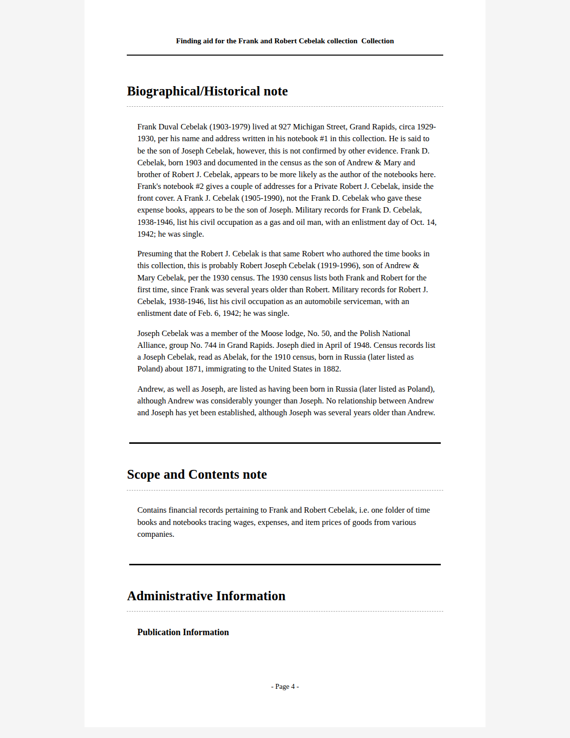Finding aid for the Frank and Robert Cebelak collection Collection
Biographical/Historical note
Frank Duval Cebelak (1903-1979) lived at 927 Michigan Street, Grand Rapids, circa 1929-1930, per his name and address written in his notebook #1 in this collection. He is said to be the son of Joseph Cebelak, however, this is not confirmed by other evidence. Frank D. Cebelak, born 1903 and documented in the census as the son of Andrew & Mary and brother of Robert J. Cebelak, appears to be more likely as the author of the notebooks here. Frank's notebook #2 gives a couple of addresses for a Private Robert J. Cebelak, inside the front cover. A Frank J. Cebelak (1905-1990), not the Frank D. Cebelak who gave these expense books, appears to be the son of Joseph. Military records for Frank D. Cebelak, 1938-1946, list his civil occupation as a gas and oil man, with an enlistment day of Oct. 14, 1942; he was single.
Presuming that the Robert J. Cebelak is that same Robert who authored the time books in this collection, this is probably Robert Joseph Cebelak (1919-1996), son of Andrew & Mary Cebelak, per the 1930 census. The 1930 census lists both Frank and Robert for the first time, since Frank was several years older than Robert. Military records for Robert J. Cebelak, 1938-1946, list his civil occupation as an automobile serviceman, with an enlistment date of Feb. 6, 1942; he was single.
Joseph Cebelak was a member of the Moose lodge, No. 50, and the Polish National Alliance, group No. 744 in Grand Rapids. Joseph died in April of 1948. Census records list a Joseph Cebelak, read as Abelak, for the 1910 census, born in Russia (later listed as Poland) about 1871, immigrating to the United States in 1882.
Andrew, as well as Joseph, are listed as having been born in Russia (later listed as Poland), although Andrew was considerably younger than Joseph. No relationship between Andrew and Joseph has yet been established, although Joseph was several years older than Andrew.
Scope and Contents note
Contains financial records pertaining to Frank and Robert Cebelak, i.e. one folder of time books and notebooks tracing wages, expenses, and item prices of goods from various companies.
Administrative Information
Publication Information
- Page 4 -